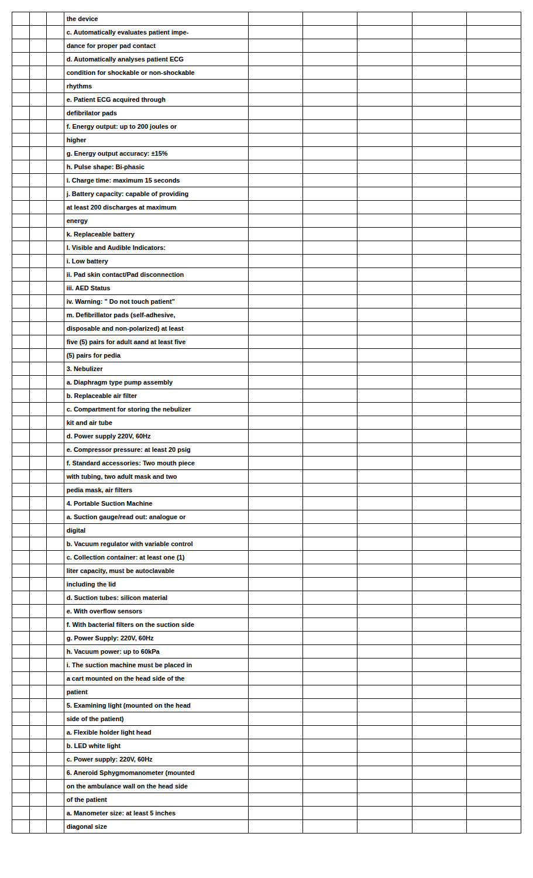| | | | the device | | | | | |
| | | | c. Automatically evaluates patient impe- | | | | | |
| | | | dance for proper pad contact | | | | | |
| | | | d. Automatically analyses patient ECG | | | | | |
| | | | condition for shockable or non-shockable | | | | | |
| | | | rhythms | | | | | |
| | | | e. Patient ECG acquired through | | | | | |
| | | | defibrilator pads | | | | | |
| | | | f. Energy output: up to 200 joules or | | | | | |
| | | | higher | | | | | |
| | | | g. Energy output accuracy: ±15% | | | | | |
| | | | h. Pulse shape: Bi-phasic | | | | | |
| | | | i. Charge time: maximum 15 seconds | | | | | |
| | | | j. Battery capacity: capable of providing | | | | | |
| | | | at least 200 discharges at maximum | | | | | |
| | | | energy | | | | | |
| | | | k. Replaceable battery | | | | | |
| | | | l. Visible and Audible Indicators: | | | | | |
| | | | i. Low battery | | | | | |
| | | | ii. Pad skin contact/Pad disconnection | | | | | |
| | | | iii. AED Status | | | | | |
| | | | iv. Warning: " Do not touch patient" | | | | | |
| | | | m. Defibrillator pads (self-adhesive, | | | | | |
| | | | disposable and non-polarized) at least | | | | | |
| | | | five (5) pairs for adult aand at least five | | | | | |
| | | | (5) pairs for pedia | | | | | |
| | | | 3. Nebulizer | | | | | |
| | | | a. Diaphragm type pump assembly | | | | | |
| | | | b. Replaceable air filter | | | | | |
| | | | c. Compartment for storing the nebulizer | | | | | |
| | | | kit and air tube | | | | | |
| | | | d. Power supply 220V, 60Hz | | | | | |
| | | | e. Compressor pressure: at least 20 psig | | | | | |
| | | | f. Standard accessories: Two mouth piece | | | | | |
| | | | with tubing, two adult mask and two | | | | | |
| | | | pedia mask, air filters | | | | | |
| | | | 4. Portable Suction Machine | | | | | |
| | | | a. Suction gauge/read out: analogue or | | | | | |
| | | | digital | | | | | |
| | | | b. Vacuum regulator with variable control | | | | | |
| | | | c. Collection container: at least one (1) | | | | | |
| | | | liter capacity, must be autoclavable | | | | | |
| | | | including the lid | | | | | |
| | | | d. Suction tubes: silicon material | | | | | |
| | | | e. With overflow sensors | | | | | |
| | | | f. With bacterial filters on the suction side | | | | | |
| | | | g. Power Supply: 220V, 60Hz | | | | | |
| | | | h. Vacuum power: up to 60kPa | | | | | |
| | | | i. The suction machine must be placed in | | | | | |
| | | | a cart mounted on the head side of the | | | | | |
| | | | patient | | | | | |
| | | | 5. Examining light (mounted on the head | | | | | |
| | | | side of the patient) | | | | | |
| | | | a. Flexible holder light head | | | | | |
| | | | b. LED white light | | | | | |
| | | | c. Power supply: 220V, 60Hz | | | | | |
| | | | 6. Aneroid Sphygmomanometer (mounted | | | | | |
| | | | on the ambulance wall on the head side | | | | | |
| | | | of the patient | | | | | |
| | | | a. Manometer size: at least 5 inches | | | | | |
| | | | diagonal size | | | | | |